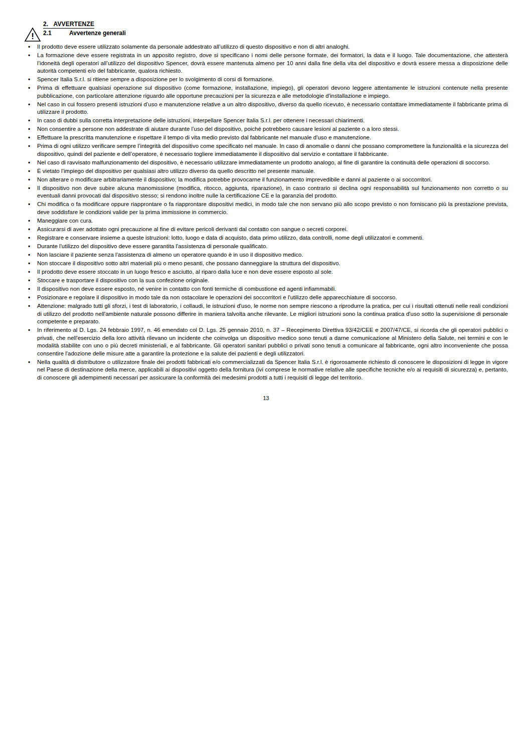!
2. AVVERTENZE
2.1 Avvertenze generali
Il prodotto deve essere utilizzato solamente da personale addestrato all’utilizzo di questo dispositivo e non di altri analoghi.
La formazione deve essere registrata in un apposito registro, dove si specificano i nomi delle persone formate, dei formatori, la data e il luogo. Tale documentazione, che attesterà l’idoneità degli operatori all’utilizzo del dispositivo Spencer, dovrà essere mantenuta almeno per 10 anni dalla fine della vita del dispositivo e dovrà essere messa a disposizione delle autorità competenti e/o del fabbricante, qualora richiesto.
Spencer Italia S.r.l. si ritiene sempre a disposizione per lo svolgimento di corsi di formazione.
Prima di effettuare qualsiasi operazione sul dispositivo (come formazione, installazione, impiego), gli operatori devono leggere attentamente le istruzioni contenute nella presente pubblicazione, con particolare attenzione riguardo alle opportune precauzioni per la sicurezza e alle metodologie d'installazione e impiego.
Nel caso in cui fossero presenti istruzioni d’uso e manutenzione relative a un altro dispositivo, diverso da quello ricevuto, è necessario contattare immediatamente il fabbricante prima di utilizzare il prodotto.
In caso di dubbi sulla corretta interpretazione delle istruzioni, interpellare Spencer Italia S.r.l. per ottenere i necessari chiarimenti.
Non consentire a persone non addestrate di aiutare durante l’uso del dispositivo, poiché potrebbero causare lesioni al paziente o a loro stessi.
Effettuare la prescritta manutenzione e rispettare il tempo di vita medio previsto dal fabbricante nel manuale d'uso e manutenzione.
Prima di ogni utilizzo verificare sempre l’integrità del dispositivo come specificato nel manuale. In caso di anomalie o danni che possano compromettere la funzionalità e la sicurezza del dispositivo, quindi del paziente e dell’operatore, è necessario togliere immediatamente il dispositivo dal servizio e contattare il fabbricante.
Nel caso di ravvisato malfunzionamento del dispositivo, è necessario utilizzare immediatamente un prodotto analogo, al fine di garantire la continuità delle operazioni di soccorso.
È vietato l’impiego del dispositivo per qualsiasi altro utilizzo diverso da quello descritto nel presente manuale.
Non alterare o modificare arbitrariamente il dispositivo; la modifica potrebbe provocarne il funzionamento imprevedibile e danni al paziente o ai soccorritori.
Il dispositivo non deve subire alcuna manomissione (modifica, ritocco, aggiunta, riparazione), in caso contrario si declina ogni responsabilità sul funzionamento non corretto o su eventuali danni provocati dal dispositivo stesso; si rendono inoltre nulle la certificazione CE e la garanzia del prodotto.
Chi modifica o fa modificare oppure riapprontare o fa riapprontare dispositivi medici, in modo tale che non servano più allo scopo previsto o non forniscano più la prestazione prevista, deve soddisfare le condizioni valide per la prima immissione in commercio.
Maneggiare con cura.
Assicurarsi di aver adottato ogni precauzione al fine di evitare pericoli derivanti dal contatto con sangue o secreti corporei.
Registrare e conservare insieme a queste istruzioni: lotto, luogo e data di acquisto, data primo utilizzo, data controlli, nome degli utilizzatori e commenti.
Durante l'utilizzo del dispositivo deve essere garantita l'assistenza di personale qualificato.
Non lasciare il paziente senza l’assistenza di almeno un operatore quando è in uso il dispositivo medico.
Non stoccare il dispositivo sotto altri materiali più o meno pesanti, che possano danneggiare la struttura del dispositivo.
Il prodotto deve essere stoccato in un luogo fresco e asciutto, al riparo dalla luce e non deve essere esposto al sole.
Stoccare e trasportare il dispositivo con la sua confezione originale.
Il dispositivo non deve essere esposto, né venire in contatto con fonti termiche di combustione ed agenti infiammabili.
Posizionare e regolare il dispositivo in modo tale da non ostacolare le operazioni dei soccorritori e l'utilizzo delle apparecchiature di soccorso.
Attenzione: malgrado tutti gli sforzi, i test di laboratorio, i collaudi, le istruzioni d'uso, le norme non sempre riescono a riprodurre la pratica, per cui i risultati ottenuti nelle reali condizioni di utilizzo del prodotto nell'ambiente naturale possono differire in maniera talvolta anche rilevante. Le migliori istruzioni sono la continua pratica d'uso sotto la supervisione di personale competente e preparato.
In riferimento al D. Lgs. 24 febbraio 1997, n. 46 emendato col D. Lgs. 25 gennaio 2010, n. 37 – Recepimento Direttiva 93/42/CEE e 2007/47/CE, si ricorda che gli operatori pubblici o privati, che nell'esercizio della loro attività rilevano un incidente che coinvolga un dispositivo medico sono tenuti a darne comunicazione al Ministero della Salute, nei termini e con le modalità stabilite con uno o più decreti ministeriali, e al fabbricante. Gli operatori sanitari pubblici o privati sono tenuti a comunicare al fabbricante, ogni altro inconveniente che possa consentire l'adozione delle misure atte a garantire la protezione e la salute dei pazienti e degli utilizzatori.
Nella qualità di distributore o utilizzatore finale dei prodotti fabbricati e/o commercializzati da Spencer Italia S.r.l. è rigorosamente richiesto di conoscere le disposizioni di legge in vigore nel Paese di destinazione della merce, applicabili ai dispositivi oggetto della fornitura (ivi comprese le normative relative alle specifiche tecniche e/o ai requisiti di sicurezza) e, pertanto, di conoscere gli adempimenti necessari per assicurare la conformità dei medesimi prodotti a tutti i requisiti di legge del territorio.
13